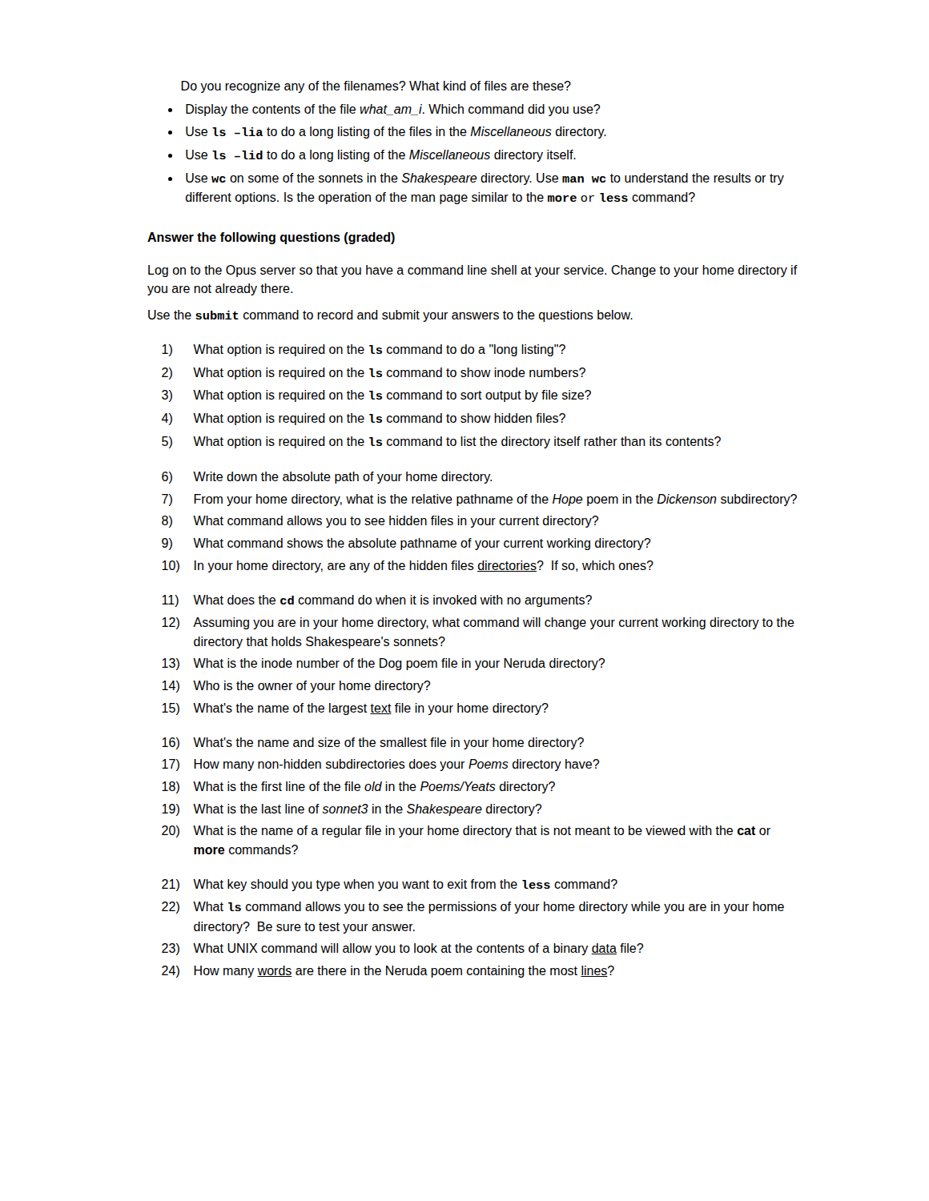Do you recognize any of the filenames? What kind of files are these?
Display the contents of the file what_am_i. Which command did you use?
Use ls –lia to do a long listing of the files in the Miscellaneous directory.
Use ls –lid to do a long listing of the Miscellaneous directory itself.
Use wc on some of the sonnets in the Shakespeare directory. Use man wc to understand the results or try different options. Is the operation of the man page similar to the more or less command?
Answer the following questions (graded)
Log on to the Opus server so that you have a command line shell at your service. Change to your home directory if you are not already there.
Use the submit command to record and submit your answers to the questions below.
What option is required on the ls command to do a "long listing"?
What option is required on the ls command to show inode numbers?
What option is required on the ls command to sort output by file size?
What option is required on the ls command to show hidden files?
What option is required on the ls command to list the directory itself rather than its contents?
Write down the absolute path of your home directory.
From your home directory, what is the relative pathname of the Hope poem in the Dickenson subdirectory?
What command allows you to see hidden files in your current directory?
What command shows the absolute pathname of your current working directory?
In your home directory, are any of the hidden files directories? If so, which ones?
What does the cd command do when it is invoked with no arguments?
Assuming you are in your home directory, what command will change your current working directory to the directory that holds Shakespeare's sonnets?
What is the inode number of the Dog poem file in your Neruda directory?
Who is the owner of your home directory?
What's the name of the largest text file in your home directory?
What's the name and size of the smallest file in your home directory?
How many non-hidden subdirectories does your Poems directory have?
What is the first line of the file old in the Poems/Yeats directory?
What is the last line of sonnet3 in the Shakespeare directory?
What is the name of a regular file in your home directory that is not meant to be viewed with the cat or more commands?
What key should you type when you want to exit from the less command?
What ls command allows you to see the permissions of your home directory while you are in your home directory? Be sure to test your answer.
What UNIX command will allow you to look at the contents of a binary data file?
How many words are there in the Neruda poem containing the most lines?